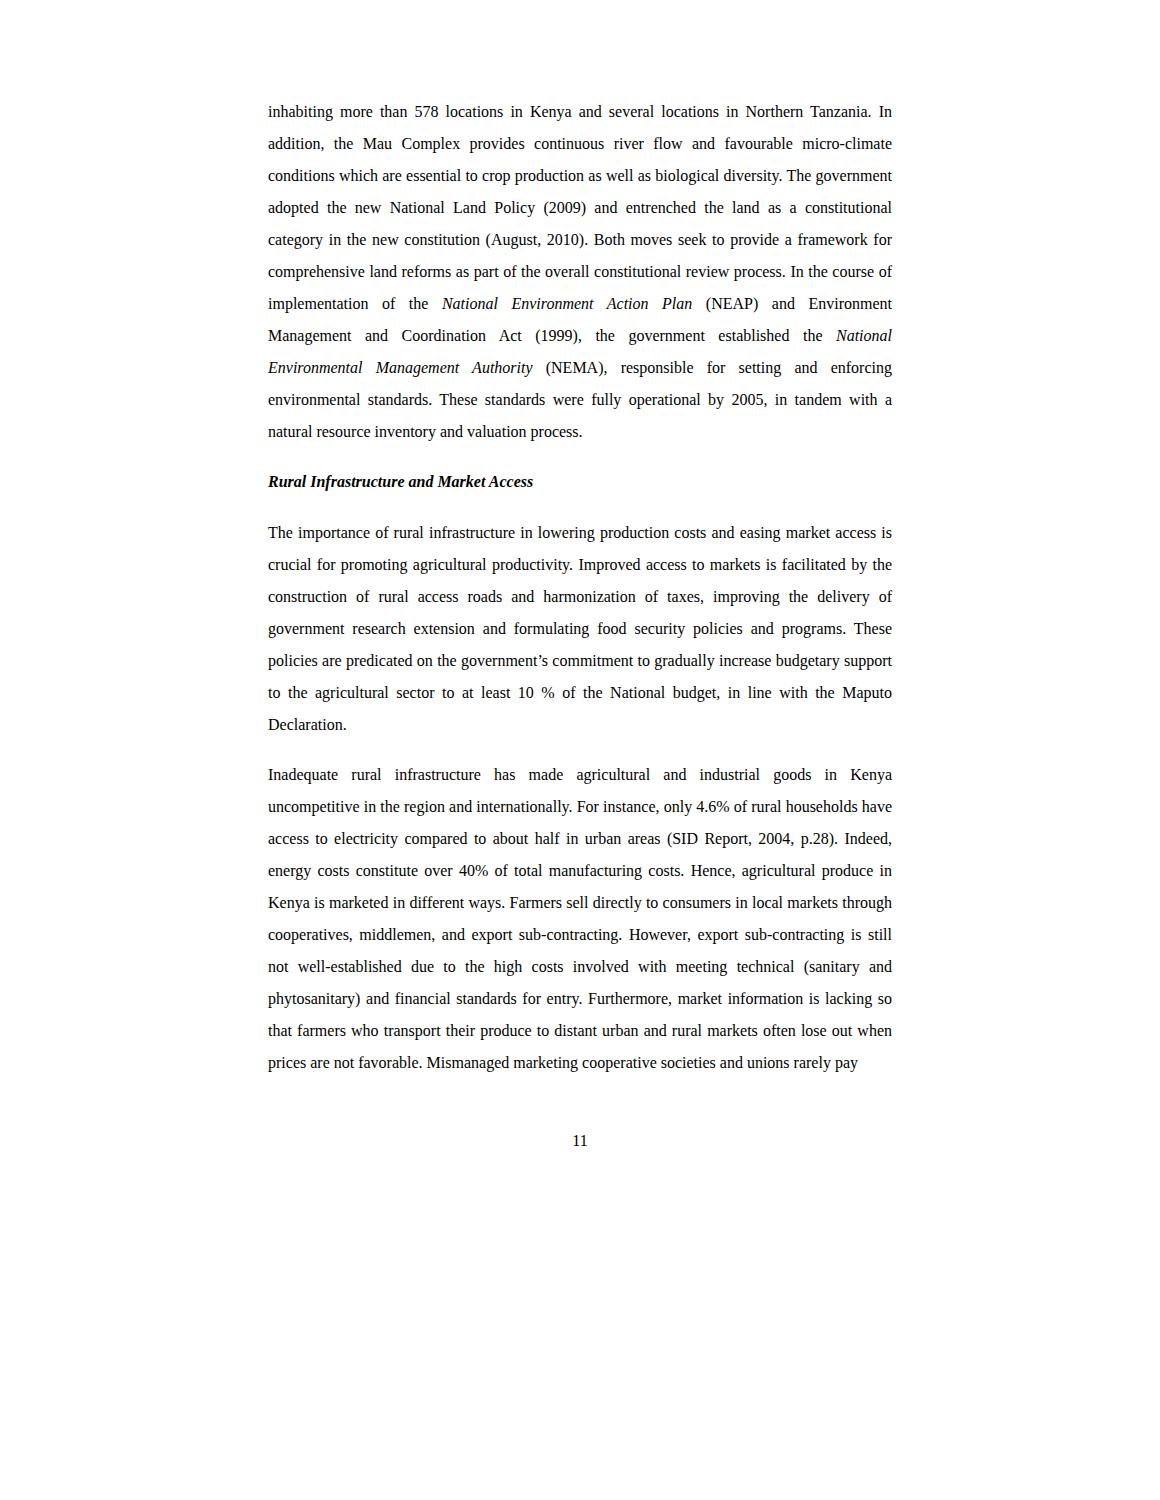inhabiting more than 578 locations in Kenya and several locations in Northern Tanzania. In addition, the Mau Complex provides continuous river flow and favourable micro-climate conditions which are essential to crop production as well as biological diversity. The government adopted the new National Land Policy (2009) and entrenched the land as a constitutional category in the new constitution (August, 2010). Both moves seek to provide a framework for comprehensive land reforms as part of the overall constitutional review process. In the course of implementation of the National Environment Action Plan (NEAP) and Environment Management and Coordination Act (1999), the government established the National Environmental Management Authority (NEMA), responsible for setting and enforcing environmental standards. These standards were fully operational by 2005, in tandem with a natural resource inventory and valuation process.
Rural Infrastructure and Market Access
The importance of rural infrastructure in lowering production costs and easing market access is crucial for promoting agricultural productivity. Improved access to markets is facilitated by the construction of rural access roads and harmonization of taxes, improving the delivery of government research extension and formulating food security policies and programs. These policies are predicated on the government’s commitment to gradually increase budgetary support to the agricultural sector to at least 10 % of the National budget, in line with the Maputo Declaration.
Inadequate rural infrastructure has made agricultural and industrial goods in Kenya uncompetitive in the region and internationally. For instance, only 4.6% of rural households have access to electricity compared to about half in urban areas (SID Report, 2004, p.28). Indeed, energy costs constitute over 40% of total manufacturing costs. Hence, agricultural produce in Kenya is marketed in different ways. Farmers sell directly to consumers in local markets through cooperatives, middlemen, and export sub-contracting. However, export sub-contracting is still not well-established due to the high costs involved with meeting technical (sanitary and phytosanitary) and financial standards for entry. Furthermore, market information is lacking so that farmers who transport their produce to distant urban and rural markets often lose out when prices are not favorable. Mismanaged marketing cooperative societies and unions rarely pay
11